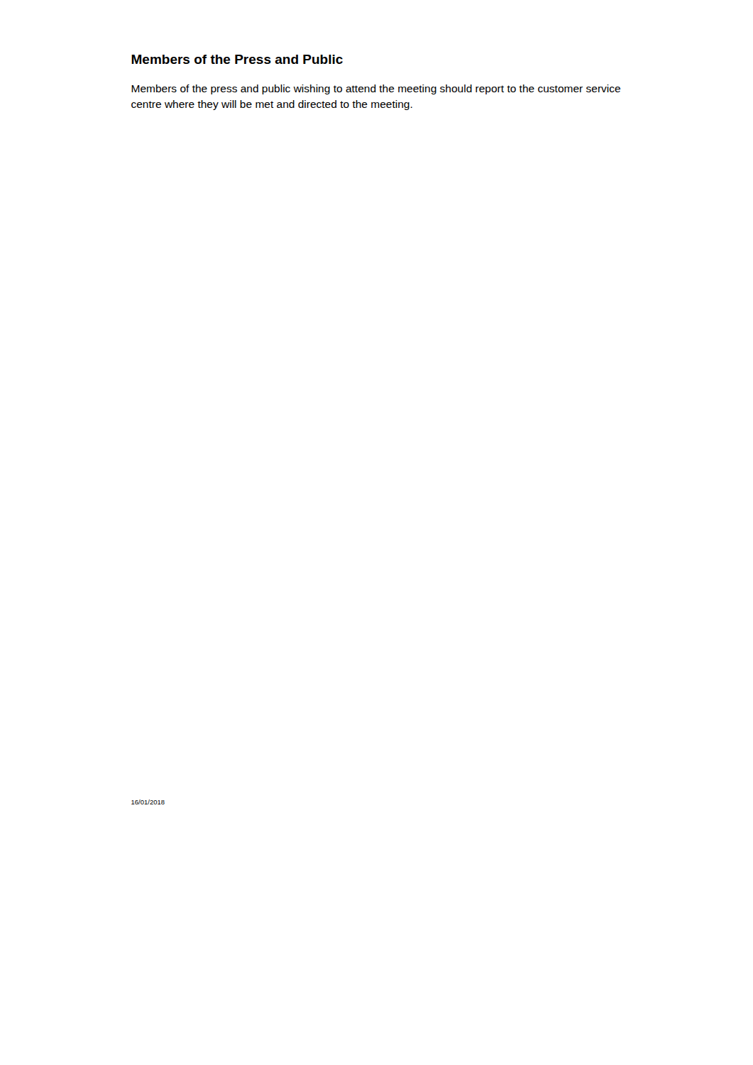Members of the Press and Public
Members of the press and public wishing to attend the meeting should report to the customer service centre where they will be met and directed to the meeting.
16/01/2018